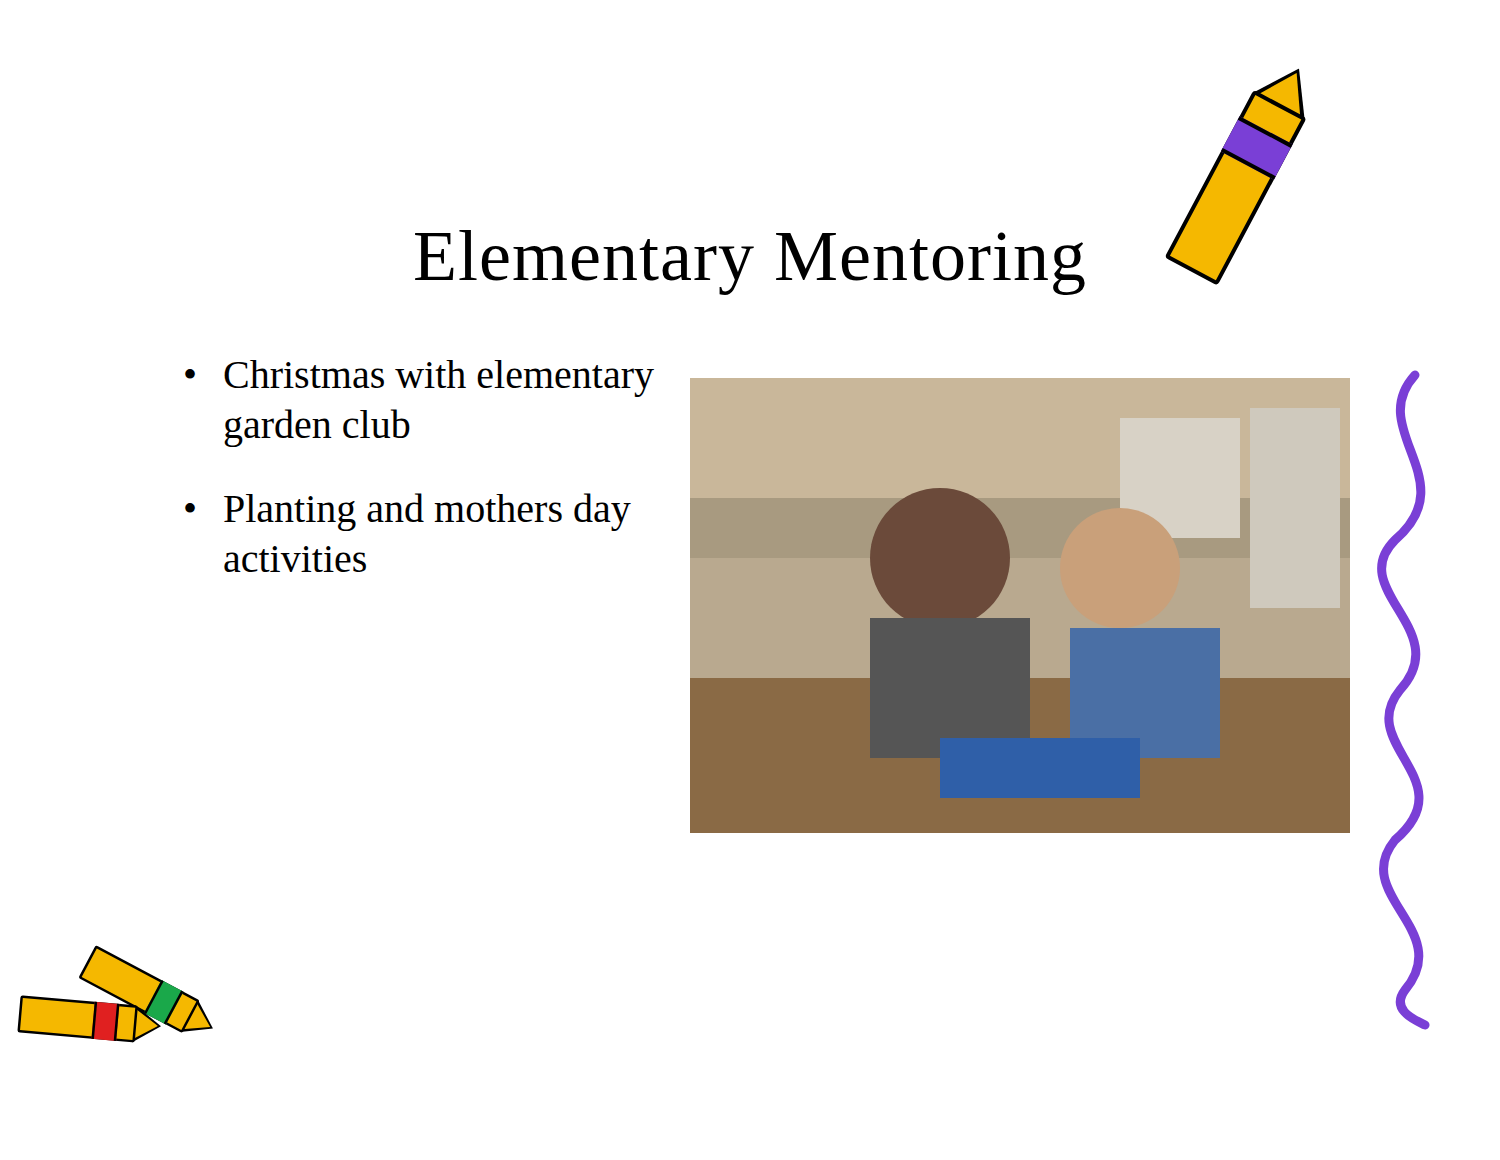Elementary Mentoring
Christmas with elementary garden club
Planting and mothers day activities